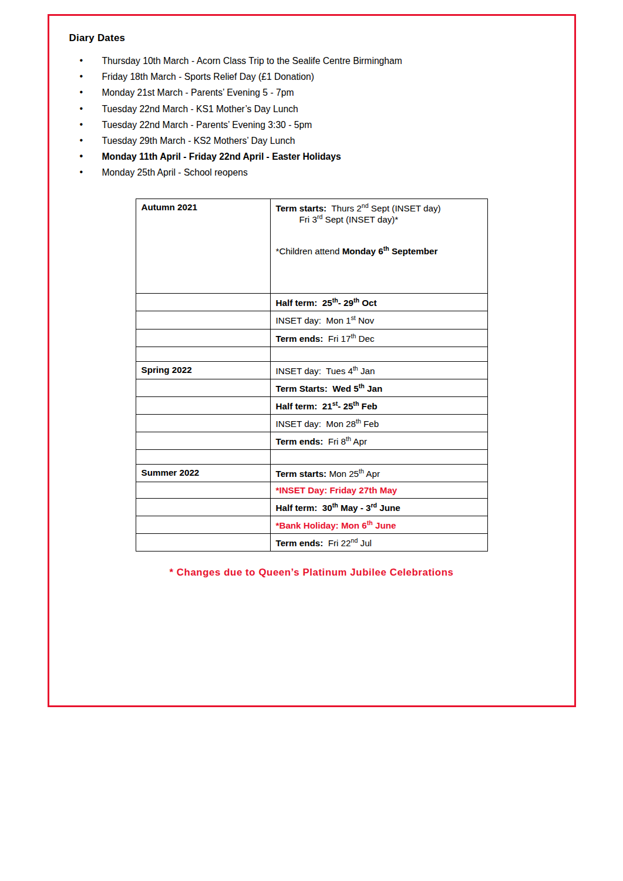Diary Dates
Thursday 10th March - Acorn Class Trip to the Sealife Centre Birmingham
Friday 18th March - Sports Relief Day (£1 Donation)
Monday 21st March - Parents’ Evening 5 - 7pm
Tuesday 22nd March - KS1 Mother’s Day Lunch
Tuesday 22nd March - Parents’ Evening 3:30 - 5pm
Tuesday 29th March - KS2 Mothers’ Day Lunch
Monday 11th April - Friday 22nd April - Easter Holidays
Monday 25th April - School reopens
| Autumn 2021 | Term starts: Thurs 2 nd Sept (INSET day) Fri 3 rd Sept (INSET day)* *Children attend Monday 6 th September |
| | Half term: 25 th - 29 th Oct |
| | INSET day: Mon 1 st Nov |
| | Term ends: Fri 17 th Dec |
| Spring 2022 | INSET day: Tues 4 th Jan |
| | Term Starts: Wed 5 th Jan |
| | Half term: 21 st - 25 th Feb |
| | INSET day: Mon 28 th Feb |
| | Term ends: Fri 8 th Apr |
| Summer 2022 | Term starts: Mon 25 th Apr |
| | *INSET Day: Friday 27th May |
| | Half term: 30 th May - 3 rd June |
| | *Bank Holiday: Mon 6 th June |
| | Term ends: Fri 22 nd Jul |
* Changes due to Queen’s Platinum Jubilee Celebrations